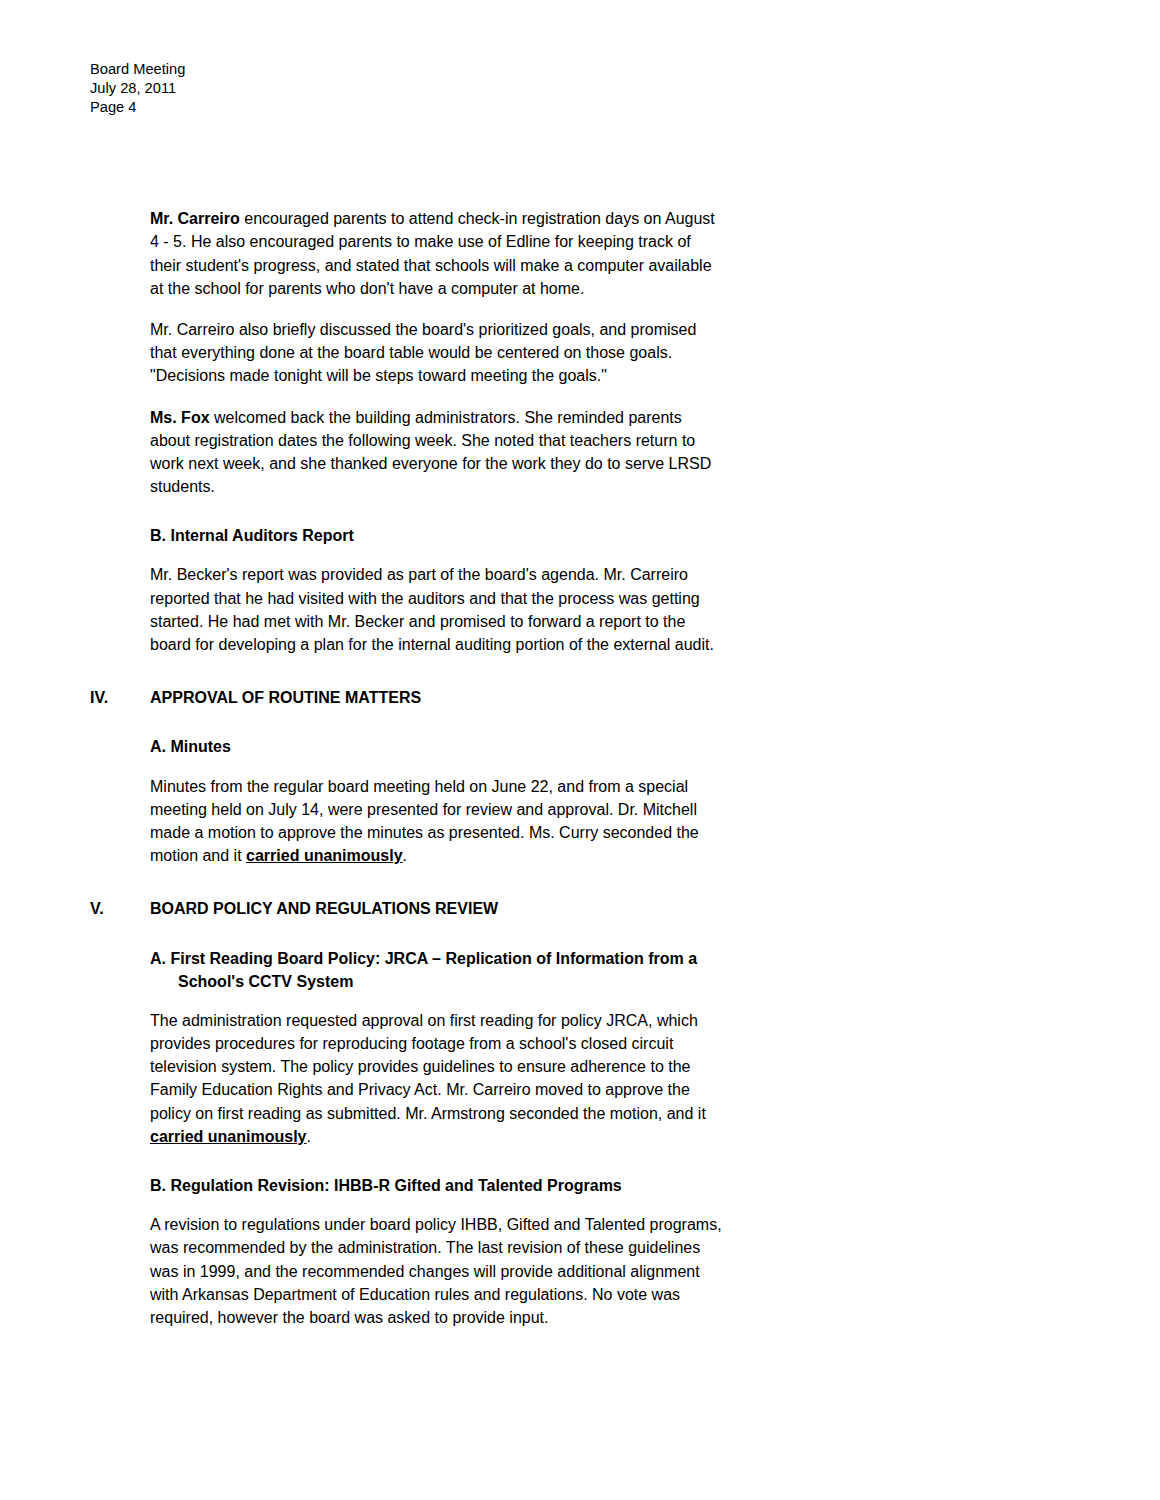Board Meeting
July 28, 2011
Page 4
Mr. Carreiro encouraged parents to attend check-in registration days on August 4 - 5. He also encouraged parents to make use of Edline for keeping track of their student's progress, and stated that schools will make a computer available at the school for parents who don't have a computer at home.
Mr. Carreiro also briefly discussed the board's prioritized goals, and promised that everything done at the board table would be centered on those goals. "Decisions made tonight will be steps toward meeting the goals."
Ms. Fox welcomed back the building administrators. She reminded parents about registration dates the following week. She noted that teachers return to work next week, and she thanked everyone for the work they do to serve LRSD students.
B. Internal Auditors Report
Mr. Becker's report was provided as part of the board's agenda. Mr. Carreiro reported that he had visited with the auditors and that the process was getting started. He had met with Mr. Becker and promised to forward a report to the board for developing a plan for the internal auditing portion of the external audit.
IV.
APPROVAL OF ROUTINE MATTERS
A. Minutes
Minutes from the regular board meeting held on June 22, and from a special meeting held on July 14, were presented for review and approval. Dr. Mitchell made a motion to approve the minutes as presented. Ms. Curry seconded the motion and it carried unanimously.
V.
BOARD POLICY AND REGULATIONS REVIEW
A. First Reading Board Policy: JRCA – Replication of Information from a School's CCTV System
The administration requested approval on first reading for policy JRCA, which provides procedures for reproducing footage from a school's closed circuit television system. The policy provides guidelines to ensure adherence to the Family Education Rights and Privacy Act. Mr. Carreiro moved to approve the policy on first reading as submitted. Mr. Armstrong seconded the motion, and it carried unanimously.
B. Regulation Revision: IHBB-R Gifted and Talented Programs
A revision to regulations under board policy IHBB, Gifted and Talented programs, was recommended by the administration. The last revision of these guidelines was in 1999, and the recommended changes will provide additional alignment with Arkansas Department of Education rules and regulations. No vote was required, however the board was asked to provide input.